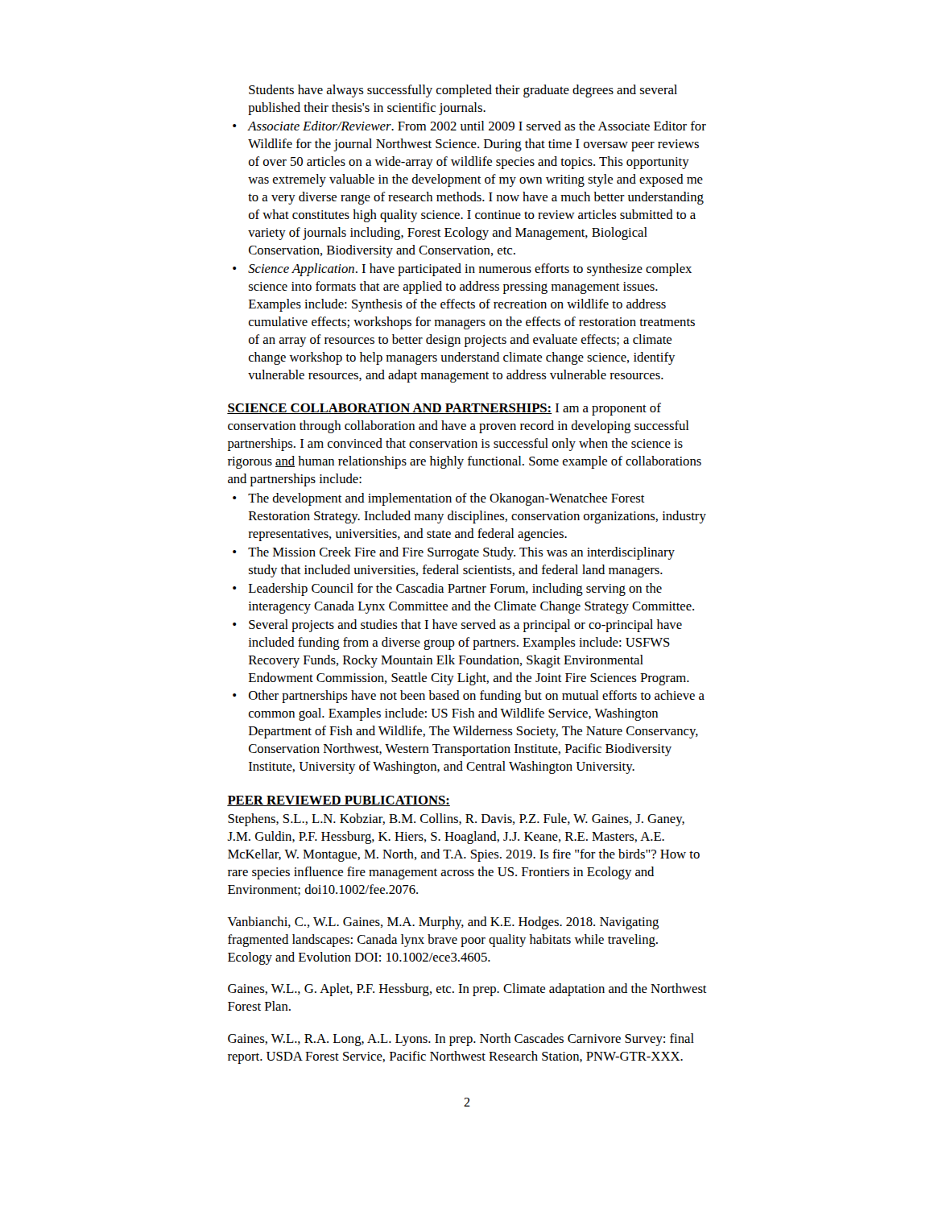Students have always successfully completed their graduate degrees and several published their thesis's in scientific journals.
Associate Editor/Reviewer. From 2002 until 2009 I served as the Associate Editor for Wildlife for the journal Northwest Science. During that time I oversaw peer reviews of over 50 articles on a wide-array of wildlife species and topics. This opportunity was extremely valuable in the development of my own writing style and exposed me to a very diverse range of research methods. I now have a much better understanding of what constitutes high quality science. I continue to review articles submitted to a variety of journals including, Forest Ecology and Management, Biological Conservation, Biodiversity and Conservation, etc.
Science Application. I have participated in numerous efforts to synthesize complex science into formats that are applied to address pressing management issues. Examples include: Synthesis of the effects of recreation on wildlife to address cumulative effects; workshops for managers on the effects of restoration treatments of an array of resources to better design projects and evaluate effects; a climate change workshop to help managers understand climate change science, identify vulnerable resources, and adapt management to address vulnerable resources.
SCIENCE COLLABORATION AND PARTNERSHIPS:
I am a proponent of conservation through collaboration and have a proven record in developing successful partnerships. I am convinced that conservation is successful only when the science is rigorous and human relationships are highly functional. Some example of collaborations and partnerships include:
The development and implementation of the Okanogan-Wenatchee Forest Restoration Strategy. Included many disciplines, conservation organizations, industry representatives, universities, and state and federal agencies.
The Mission Creek Fire and Fire Surrogate Study. This was an interdisciplinary study that included universities, federal scientists, and federal land managers.
Leadership Council for the Cascadia Partner Forum, including serving on the interagency Canada Lynx Committee and the Climate Change Strategy Committee.
Several projects and studies that I have served as a principal or co-principal have included funding from a diverse group of partners. Examples include: USFWS Recovery Funds, Rocky Mountain Elk Foundation, Skagit Environmental Endowment Commission, Seattle City Light, and the Joint Fire Sciences Program.
Other partnerships have not been based on funding but on mutual efforts to achieve a common goal. Examples include: US Fish and Wildlife Service, Washington Department of Fish and Wildlife, The Wilderness Society, The Nature Conservancy, Conservation Northwest, Western Transportation Institute, Pacific Biodiversity Institute, University of Washington, and Central Washington University.
PEER REVIEWED PUBLICATIONS:
Stephens, S.L., L.N. Kobziar, B.M. Collins, R. Davis, P.Z. Fule, W. Gaines, J. Ganey, J.M. Guldin, P.F. Hessburg, K. Hiers, S. Hoagland, J.J. Keane, R.E. Masters, A.E. McKellar, W. Montague, M. North, and T.A. Spies. 2019. Is fire "for the birds"? How to rare species influence fire management across the US. Frontiers in Ecology and Environment; doi10.1002/fee.2076.
Vanbianchi, C., W.L. Gaines, M.A. Murphy, and K.E. Hodges. 2018. Navigating fragmented landscapes: Canada lynx brave poor quality habitats while traveling. Ecology and Evolution DOI: 10.1002/ece3.4605.
Gaines, W.L., G. Aplet, P.F. Hessburg, etc. In prep. Climate adaptation and the Northwest Forest Plan.
Gaines, W.L., R.A. Long, A.L. Lyons. In prep. North Cascades Carnivore Survey: final report. USDA Forest Service, Pacific Northwest Research Station, PNW-GTR-XXX.
2